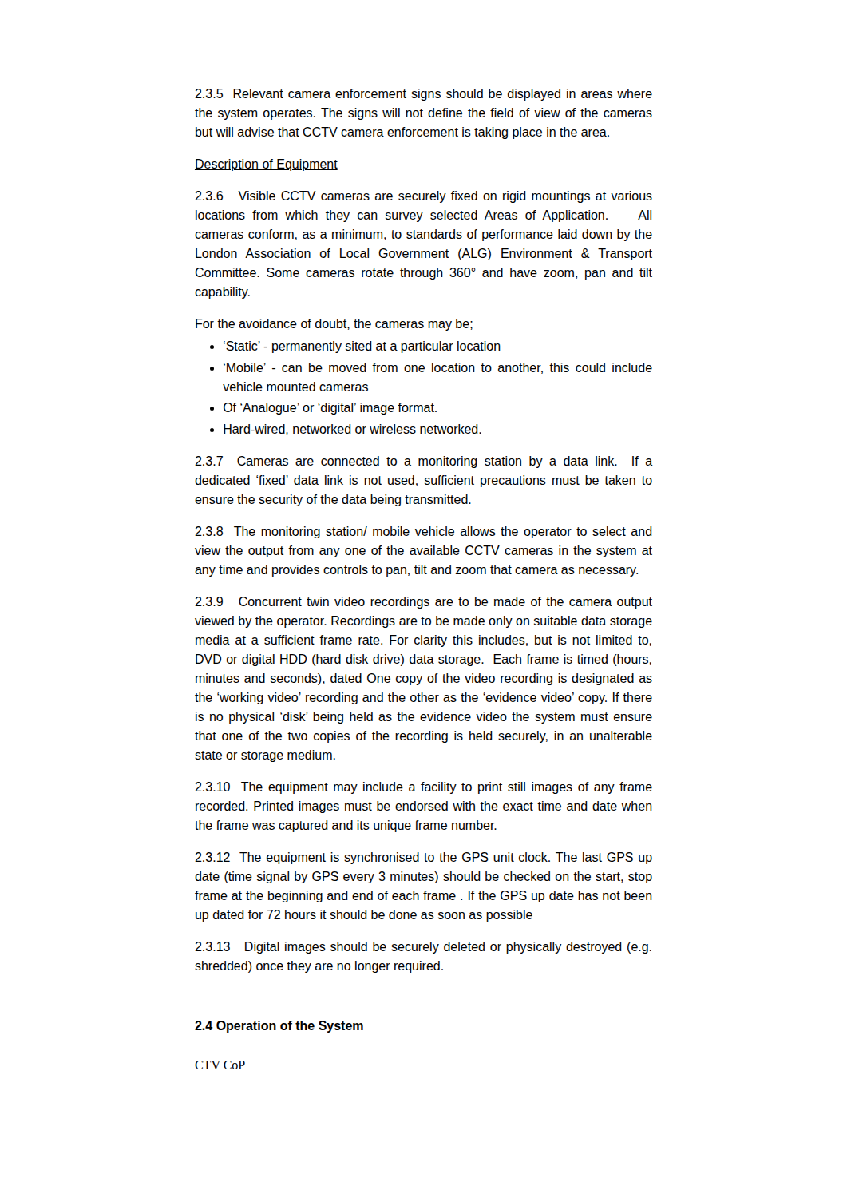2.3.5 Relevant camera enforcement signs should be displayed in areas where the system operates. The signs will not define the field of view of the cameras but will advise that CCTV camera enforcement is taking place in the area.
Description of Equipment
2.3.6 Visible CCTV cameras are securely fixed on rigid mountings at various locations from which they can survey selected Areas of Application. All cameras conform, as a minimum, to standards of performance laid down by the London Association of Local Government (ALG) Environment & Transport Committee. Some cameras rotate through 360° and have zoom, pan and tilt capability.
For the avoidance of doubt, the cameras may be;
‘Static’ - permanently sited at a particular location
‘Mobile’ - can be moved from one location to another, this could include vehicle mounted cameras
Of ‘Analogue’ or ‘digital’ image format.
Hard-wired, networked or wireless networked.
2.3.7 Cameras are connected to a monitoring station by a data link. If a dedicated ‘fixed’ data link is not used, sufficient precautions must be taken to ensure the security of the data being transmitted.
2.3.8 The monitoring station/ mobile vehicle allows the operator to select and view the output from any one of the available CCTV cameras in the system at any time and provides controls to pan, tilt and zoom that camera as necessary.
2.3.9 Concurrent twin video recordings are to be made of the camera output viewed by the operator. Recordings are to be made only on suitable data storage media at a sufficient frame rate. For clarity this includes, but is not limited to, DVD or digital HDD (hard disk drive) data storage. Each frame is timed (hours, minutes and seconds), dated One copy of the video recording is designated as the ‘working video’ recording and the other as the ‘evidence video’ copy. If there is no physical ‘disk’ being held as the evidence video the system must ensure that one of the two copies of the recording is held securely, in an unalterable state or storage medium.
2.3.10 The equipment may include a facility to print still images of any frame recorded. Printed images must be endorsed with the exact time and date when the frame was captured and its unique frame number.
2.3.12 The equipment is synchronised to the GPS unit clock. The last GPS up date (time signal by GPS every 3 minutes) should be checked on the start, stop frame at the beginning and end of each frame . If the GPS up date has not been up dated for 72 hours it should be done as soon as possible
2.3.13 Digital images should be securely deleted or physically destroyed (e.g. shredded) once they are no longer required.
2.4 Operation of the System
CTV CoP